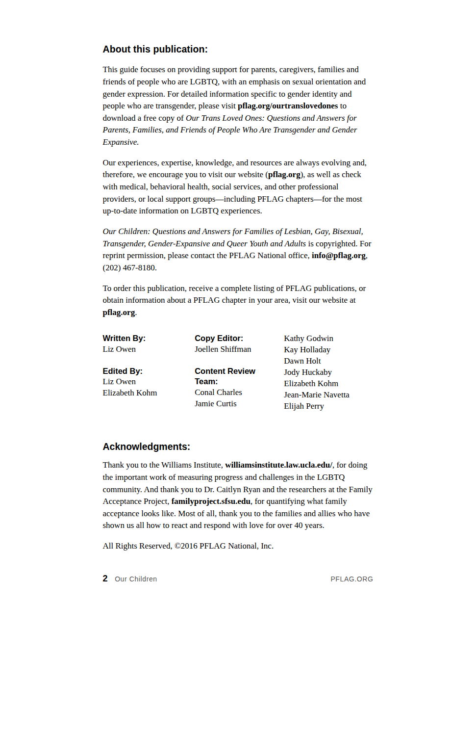About this publication:
This guide focuses on providing support for parents, caregivers, families and friends of people who are LGBTQ, with an emphasis on sexual orientation and gender expression. For detailed information specific to gender identity and people who are transgender, please visit pflag.org/ourtranslovedones to download a free copy of Our Trans Loved Ones: Questions and Answers for Parents, Families, and Friends of People Who Are Transgender and Gender Expansive.
Our experiences, expertise, knowledge, and resources are always evolving and, therefore, we encourage you to visit our website (pflag.org), as well as check with medical, behavioral health, social services, and other professional providers, or local support groups—including PFLAG chapters—for the most up-to-date information on LGBTQ experiences.
Our Children: Questions and Answers for Families of Lesbian, Gay, Bisexual, Transgender, Gender-Expansive and Queer Youth and Adults is copyrighted. For reprint permission, please contact the PFLAG National office, info@pflag.org, (202) 467-8180.
To order this publication, receive a complete listing of PFLAG publications, or obtain information about a PFLAG chapter in your area, visit our website at pflag.org.
Written By:
Liz Owen
Edited By:
Liz Owen
Elizabeth Kohm
Copy Editor:
Joellen Shiffman
Content Review
Team:
Conal Charles
Jamie Curtis
Kathy Godwin
Kay Holladay
Dawn Holt
Jody Huckaby
Elizabeth Kohm
Jean-Marie Navetta
Elijah Perry
Acknowledgments:
Thank you to the Williams Institute, williamsinstitute.law.ucla.edu/, for doing the important work of measuring progress and challenges in the LGBTQ community. And thank you to Dr. Caitlyn Ryan and the researchers at the Family Acceptance Project, familyproject.sfsu.edu, for quantifying what family acceptance looks like. Most of all, thank you to the families and allies who have shown us all how to react and respond with love for over 40 years.
All Rights Reserved, ©2016 PFLAG National, Inc.
2 Our Children
PFLAG.ORG